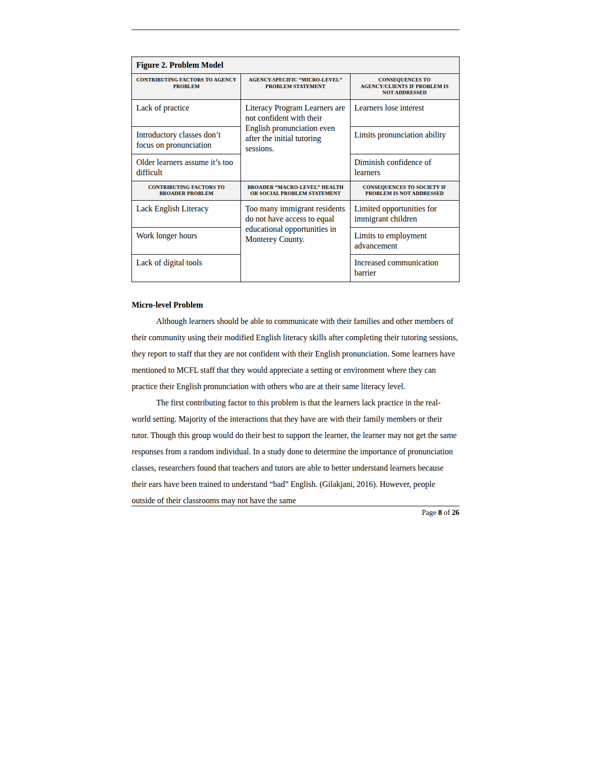| Figure 2. Problem Model |
| Contributing Factors to Agency Problem | Agency-Specific “Micro-Level” Problem Statement | Consequences to Agency/Clients if Problem is Not Addressed |
| Lack of practice | Literacy Program Learners are not confident with their English pronunciation even after the initial tutoring sessions. | Learners lose interest |
| Introductory classes don’t focus on pronunciation | Limits pronunciation ability |
| Older learners assume it’s too difficult | Diminish confidence of learners |
| Contributing Factors to Broader Problem | Broader “Macro-Level” Health or Social Problem Statement | Consequences to Society if Problem is Not Addressed |
| Lack English Literacy | Too many immigrant residents do not have access to equal educational opportunities in Monterey County. | Limited opportunities for immigrant children |
| Work longer hours | Limits to employment advancement |
| Lack of digital tools | Increased communication barrier |
Micro-level Problem
Although learners should be able to communicate with their families and other members of their community using their modified English literacy skills after completing their tutoring sessions, they report to staff that they are not confident with their English pronunciation. Some learners have mentioned to MCFL staff that they would appreciate a setting or environment where they can practice their English pronunciation with others who are at their same literacy level.
The first contributing factor to this problem is that the learners lack practice in the real-world setting. Majority of the interactions that they have are with their family members or their tutor. Though this group would do their best to support the learner, the learner may not get the same responses from a random individual. In a study done to determine the importance of pronunciation classes, researchers found that teachers and tutors are able to better understand learners because their ears have been trained to understand “bad” English. (Gilakjani, 2016). However, people outside of their classrooms may not have the same
Page 8 of 26